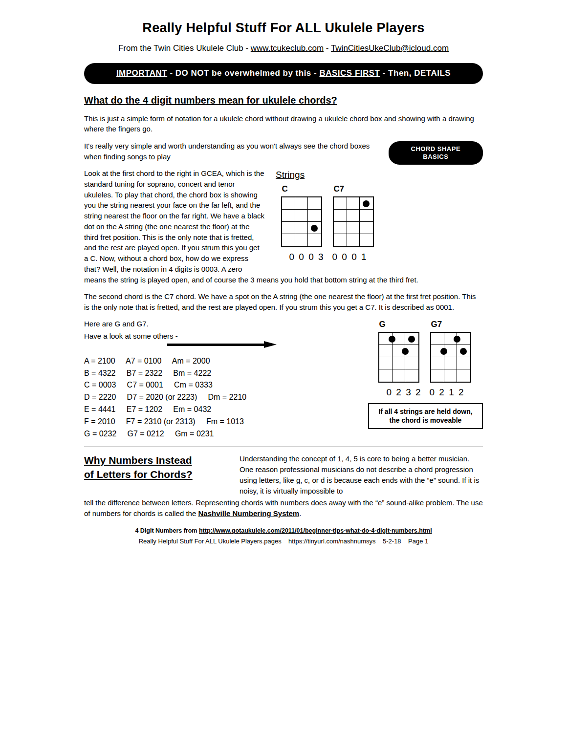Really Helpful Stuff For ALL Ukulele Players
From the Twin Cities Ukulele Club - www.tcukeclub.com - TwinCitiesUkeClub@icloud.com
IMPORTANT - DO NOT be overwhelmed by this - BASICS FIRST - Then, DETAILS
What do the 4 digit numbers mean for ukulele chords?
This is just a simple form of notation for a ukulele chord without drawing a ukulele chord box and showing with a drawing where the fingers go.
CHORD SHAPE
BASICS
It's really very simple and worth understanding as you won't always see the chord boxes when finding songs to play
Strings
C
C7
0 0 0 30 0 0 1
Look at the first chord to the right in GCEA, which is the standard tuning for soprano, concert and tenor ukuleles. To play that chord, the chord box is showing you the string nearest your face on the far left, and the string nearest the floor on the far right. We have a black dot on the A string (the one nearest the floor) at the third fret position. This is the only note that is fretted, and the rest are played open. If you strum this you get a C. Now, without a chord box, how do we express that? Well, the notation in 4 digits is 0003. A zero means the string is played open, and of course the 3 means you hold that bottom string at the third fret.
The second chord is the C7 chord. We have a spot on the A string (the one nearest the floor) at the first fret position. This is the only note that is fretted, and the rest are played open. If you strum this you get a C7. It is described as 0001.
G
G7
0 2 3 20 2 1 2
If all 4 strings are held down,
the chord is moveable
Here are G and G7.
Have a look at some others -
A = 2100 A7 = 0100 Am = 2000
B = 4322 B7 = 2322 Bm = 4222
C = 0003 C7 = 0001 Cm = 0333
D = 2220 D7 = 2020 (or 2223) Dm = 2210
E = 4441 E7 = 1202 Em = 0432
F = 2010 F7 = 2310 (or 2313) Fm = 1013
G = 0232 G7 = 0212 Gm = 0231
Why Numbers Instead
of Letters for Chords?
Understanding the concept of 1, 4, 5 is core to being a better musician. One reason professional musicians do not describe a chord progression using letters, like g, c, or d is because each ends with the “e” sound. If it is noisy, it is virtually impossible to
tell the difference between letters. Representing chords with numbers does away with the “e” sound-alike problem. The use of numbers for chords is called the Nashville Numbering System.
4 Digit Numbers from http://www.gotaukulele.com/2011/01/beginner-tips-what-do-4-digit-numbers.html
Really Helpful Stuff For ALL Ukulele Players.pages https://tinyurl.com/nashnumsys 5-2-18 Page 1